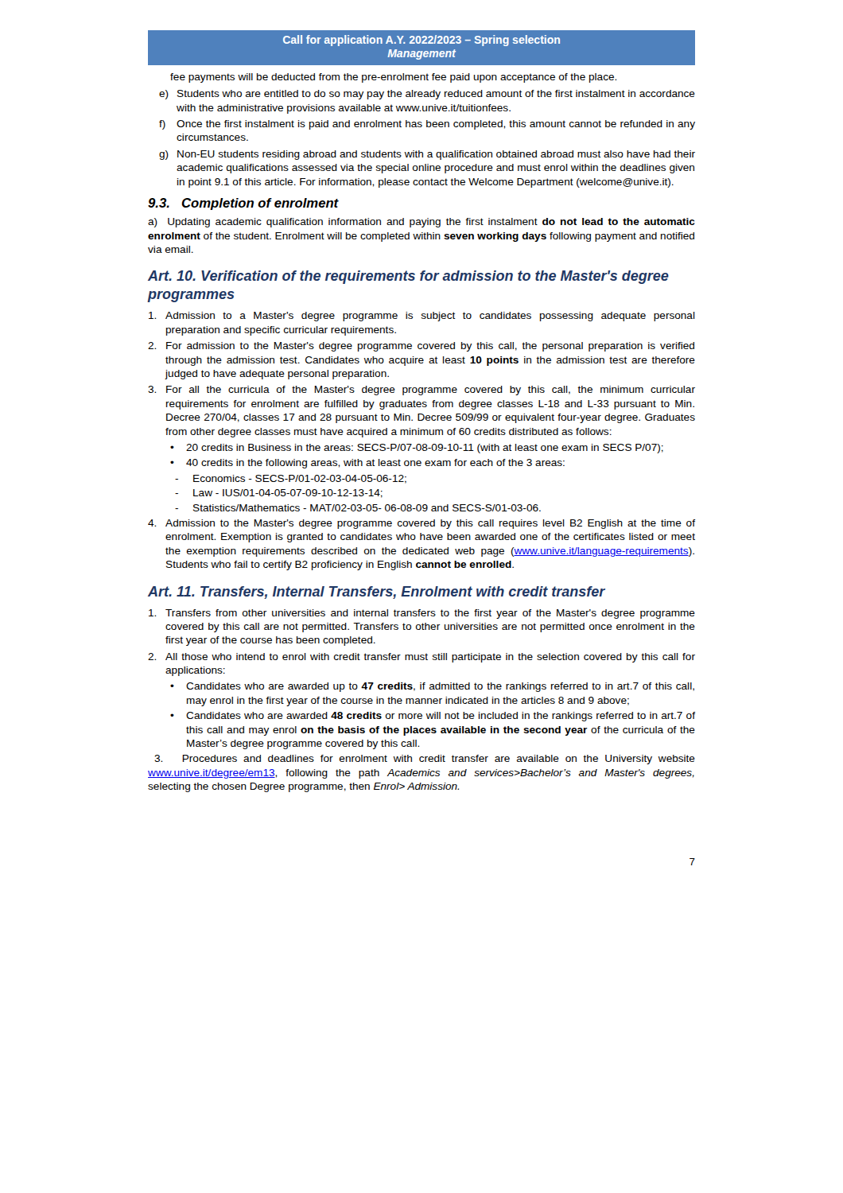Call for application A.Y. 2022/2023 – Spring selection
Management
fee payments will be deducted from the pre-enrolment fee paid upon acceptance of the place.
e) Students who are entitled to do so may pay the already reduced amount of the first instalment in accordance with the administrative provisions available at www.unive.it/tuitionfees.
f) Once the first instalment is paid and enrolment has been completed, this amount cannot be refunded in any circumstances.
g) Non-EU students residing abroad and students with a qualification obtained abroad must also have had their academic qualifications assessed via the special online procedure and must enrol within the deadlines given in point 9.1 of this article. For information, please contact the Welcome Department (welcome@unive.it).
9.3. Completion of enrolment
a) Updating academic qualification information and paying the first instalment do not lead to the automatic enrolment of the student. Enrolment will be completed within seven working days following payment and notified via email.
Art. 10. Verification of the requirements for admission to the Master's degree programmes
1. Admission to a Master's degree programme is subject to candidates possessing adequate personal preparation and specific curricular requirements.
2. For admission to the Master's degree programme covered by this call, the personal preparation is verified through the admission test. Candidates who acquire at least 10 points in the admission test are therefore judged to have adequate personal preparation.
3. For all the curricula of the Master's degree programme covered by this call, the minimum curricular requirements for enrolment are fulfilled by graduates from degree classes L-18 and L-33 pursuant to Min. Decree 270/04, classes 17 and 28 pursuant to Min. Decree 509/99 or equivalent four-year degree. Graduates from other degree classes must have acquired a minimum of 60 credits distributed as follows:
• 20 credits in Business in the areas: SECS-P/07-08-09-10-11 (with at least one exam in SECS P/07);
• 40 credits in the following areas, with at least one exam for each of the 3 areas:
-Economics - SECS-P/01-02-03-04-05-06-12;
-Law - IUS/01-04-05-07-09-10-12-13-14;
-Statistics/Mathematics - MAT/02-03-05- 06-08-09 and SECS-S/01-03-06.
4. Admission to the Master's degree programme covered by this call requires level B2 English at the time of enrolment. Exemption is granted to candidates who have been awarded one of the certificates listed or meet the exemption requirements described on the dedicated web page (www.unive.it/language-requirements). Students who fail to certify B2 proficiency in English cannot be enrolled.
Art. 11. Transfers, Internal Transfers, Enrolment with credit transfer
1. Transfers from other universities and internal transfers to the first year of the Master's degree programme covered by this call are not permitted. Transfers to other universities are not permitted once enrolment in the first year of the course has been completed.
2. All those who intend to enrol with credit transfer must still participate in the selection covered by this call for applications:
• Candidates who are awarded up to 47 credits, if admitted to the rankings referred to in art.7 of this call, may enrol in the first year of the course in the manner indicated in the articles 8 and 9 above;
• Candidates who are awarded 48 credits or more will not be included in the rankings referred to in art.7 of this call and may enrol on the basis of the places available in the second year of the curricula of the Master’s degree programme covered by this call.
3. Procedures and deadlines for enrolment with credit transfer are available on the University website www.unive.it/degree/em13, following the path Academics and services>Bachelor’s and Master's degrees, selecting the chosen Degree programme, then Enrol> Admission.
7